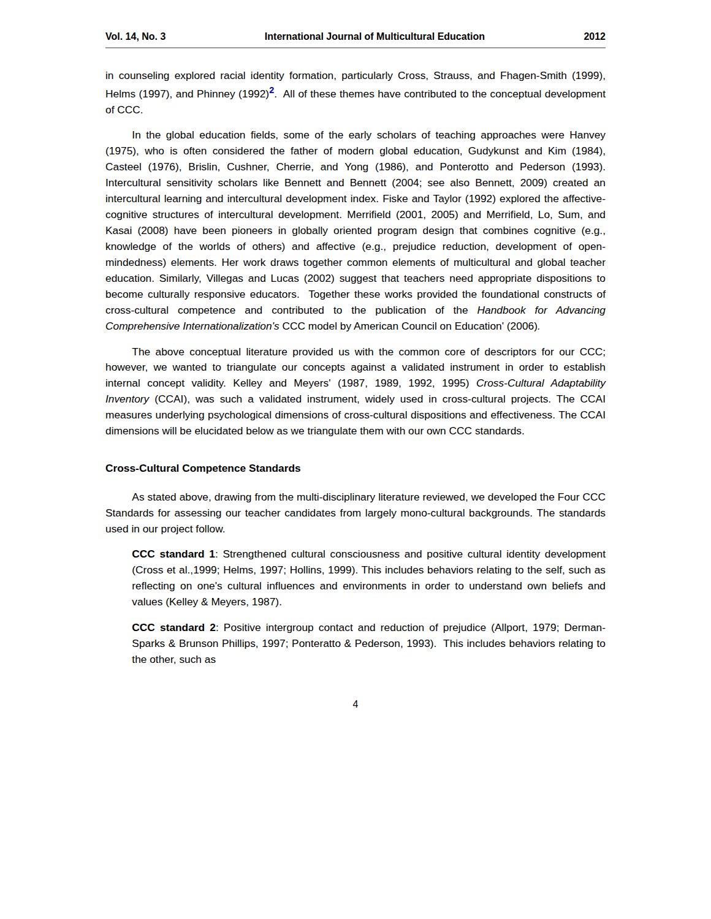Vol. 14, No. 3 International Journal of Multicultural Education 2012
in counseling explored racial identity formation, particularly Cross, Strauss, and Fhagen-Smith (1999), Helms (1997), and Phinney (1992)2. All of these themes have contributed to the conceptual development of CCC.
In the global education fields, some of the early scholars of teaching approaches were Hanvey (1975), who is often considered the father of modern global education, Gudykunst and Kim (1984), Casteel (1976), Brislin, Cushner, Cherrie, and Yong (1986), and Ponterotto and Pederson (1993). Intercultural sensitivity scholars like Bennett and Bennett (2004; see also Bennett, 2009) created an intercultural learning and intercultural development index. Fiske and Taylor (1992) explored the affective-cognitive structures of intercultural development. Merrifield (2001, 2005) and Merrifield, Lo, Sum, and Kasai (2008) have been pioneers in globally oriented program design that combines cognitive (e.g., knowledge of the worlds of others) and affective (e.g., prejudice reduction, development of open-mindedness) elements. Her work draws together common elements of multicultural and global teacher education. Similarly, Villegas and Lucas (2002) suggest that teachers need appropriate dispositions to become culturally responsive educators. Together these works provided the foundational constructs of cross-cultural competence and contributed to the publication of the Handbook for Advancing Comprehensive Internationalization's CCC model by American Council on Education' (2006).
The above conceptual literature provided us with the common core of descriptors for our CCC; however, we wanted to triangulate our concepts against a validated instrument in order to establish internal concept validity. Kelley and Meyers' (1987, 1989, 1992, 1995) Cross-Cultural Adaptability Inventory (CCAI), was such a validated instrument, widely used in cross-cultural projects. The CCAI measures underlying psychological dimensions of cross-cultural dispositions and effectiveness. The CCAI dimensions will be elucidated below as we triangulate them with our own CCC standards.
Cross-Cultural Competence Standards
As stated above, drawing from the multi-disciplinary literature reviewed, we developed the Four CCC Standards for assessing our teacher candidates from largely mono-cultural backgrounds. The standards used in our project follow.
CCC standard 1: Strengthened cultural consciousness and positive cultural identity development (Cross et al.,1999; Helms, 1997; Hollins, 1999). This includes behaviors relating to the self, such as reflecting on one's cultural influences and environments in order to understand own beliefs and values (Kelley & Meyers, 1987).
CCC standard 2: Positive intergroup contact and reduction of prejudice (Allport, 1979; Derman-Sparks & Brunson Phillips, 1997; Ponteratto & Pederson, 1993). This includes behaviors relating to the other, such as
4